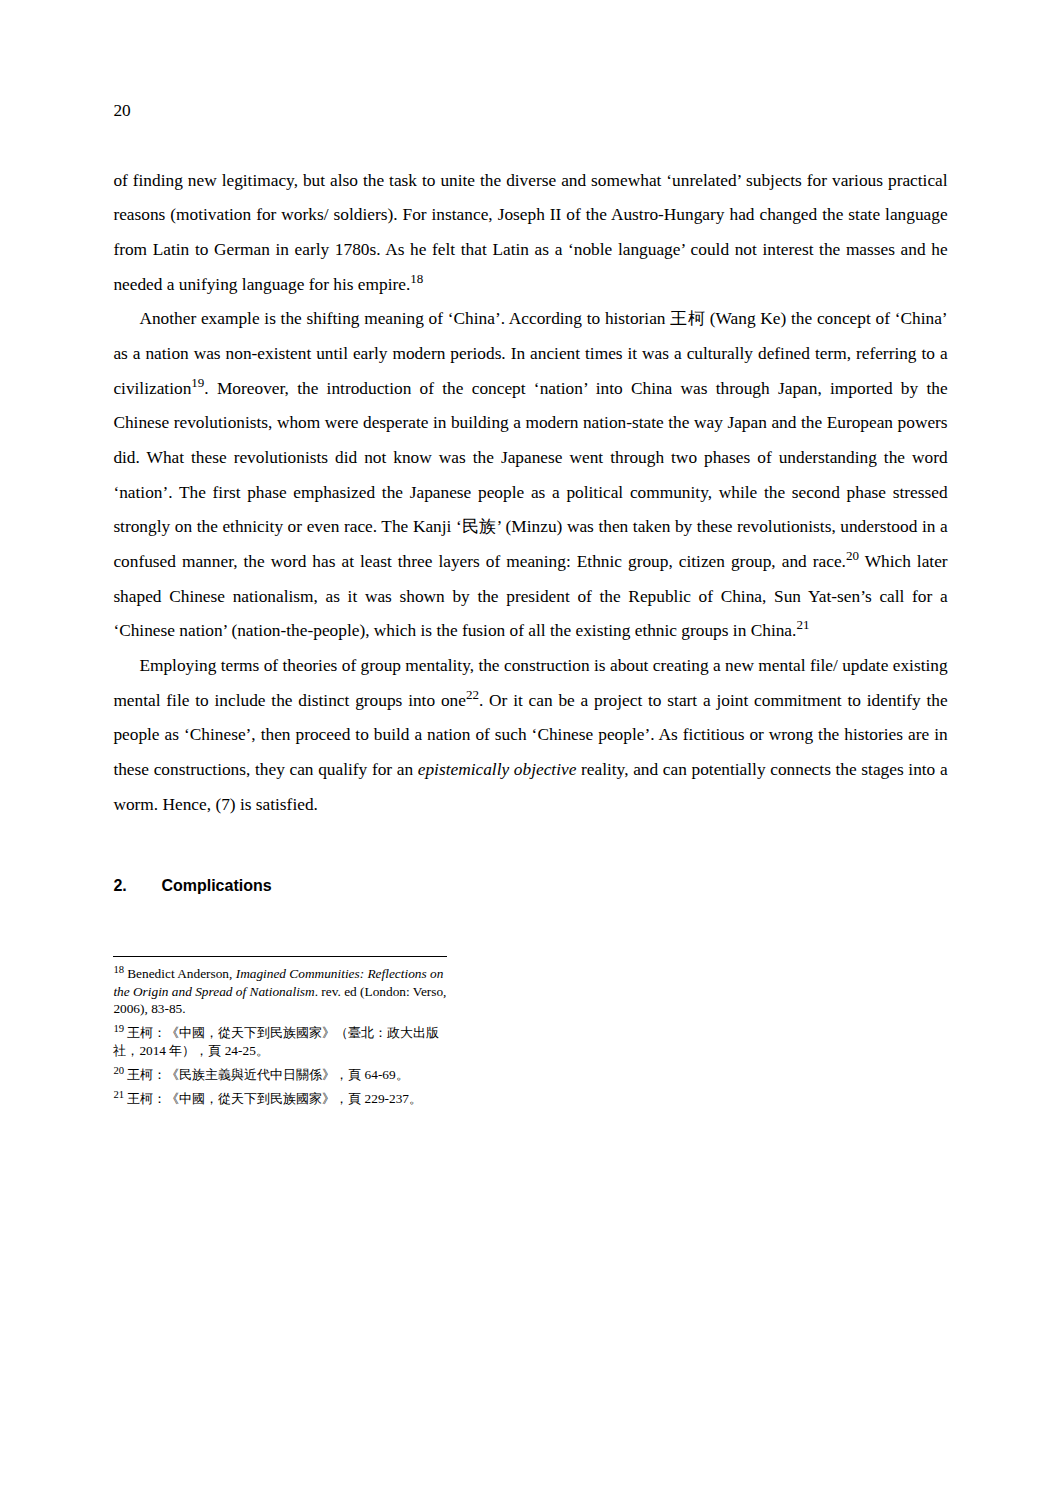20
of finding new legitimacy, but also the task to unite the diverse and somewhat ‘unrelated’ subjects for various practical reasons (motivation for works/ soldiers). For instance, Joseph II of the Austro-Hungary had changed the state language from Latin to German in early 1780s. As he felt that Latin as a ‘noble language’ could not interest the masses and he needed a unifying language for his empire.18
Another example is the shifting meaning of ‘China’. According to historian 王柯 (Wang Ke) the concept of ‘China’ as a nation was non-existent until early modern periods. In ancient times it was a culturally defined term, referring to a civilization19. Moreover, the introduction of the concept ‘nation’ into China was through Japan, imported by the Chinese revolutionists, whom were desperate in building a modern nation-state the way Japan and the European powers did. What these revolutionists did not know was the Japanese went through two phases of understanding the word ‘nation’. The first phase emphasized the Japanese people as a political community, while the second phase stressed strongly on the ethnicity or even race. The Kanji ‘民族’ (Minzu) was then taken by these revolutionists, understood in a confused manner, the word has at least three layers of meaning: Ethnic group, citizen group, and race.20 Which later shaped Chinese nationalism, as it was shown by the president of the Republic of China, Sun Yat-sen’s call for a ‘Chinese nation’ (nation-the-people), which is the fusion of all the existing ethnic groups in China.21
Employing terms of theories of group mentality, the construction is about creating a new mental file/ update existing mental file to include the distinct groups into one22. Or it can be a project to start a joint commitment to identify the people as ‘Chinese’, then proceed to build a nation of such ‘Chinese people’. As fictitious or wrong the histories are in these constructions, they can qualify for an epistemically objective reality, and can potentially connects the stages into a worm. Hence, (7) is satisfied.
2. Complications
18 Benedict Anderson, Imagined Communities: Reflections on the Origin and Spread of Nationalism. rev. ed (London: Verso, 2006), 83-85.
19 王柯：《中國，從天下到民族國家》（臺北：政大出版社，2014 年），頁 24-25。
20 王柯：《民族主義與近代中日關係》，頁 64-69。
21 王柯：《中國，從天下到民族國家》，頁 229-237。